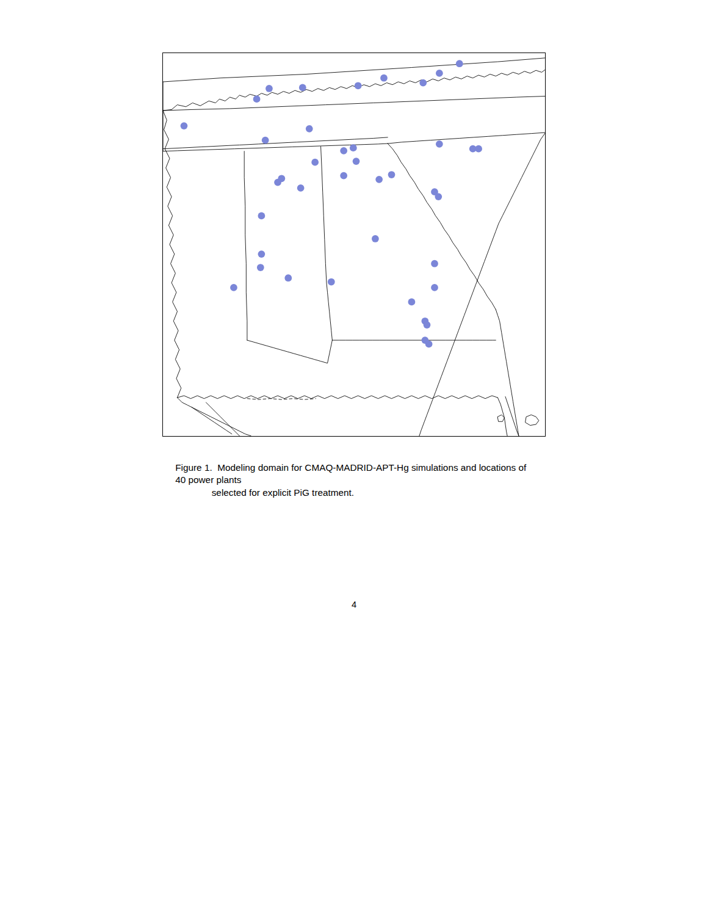Figure 1. Modeling domain for CMAQ-MADRID-APT-Hg simulations and locations of 40 power plants selected for explicit PiG treatment.
4